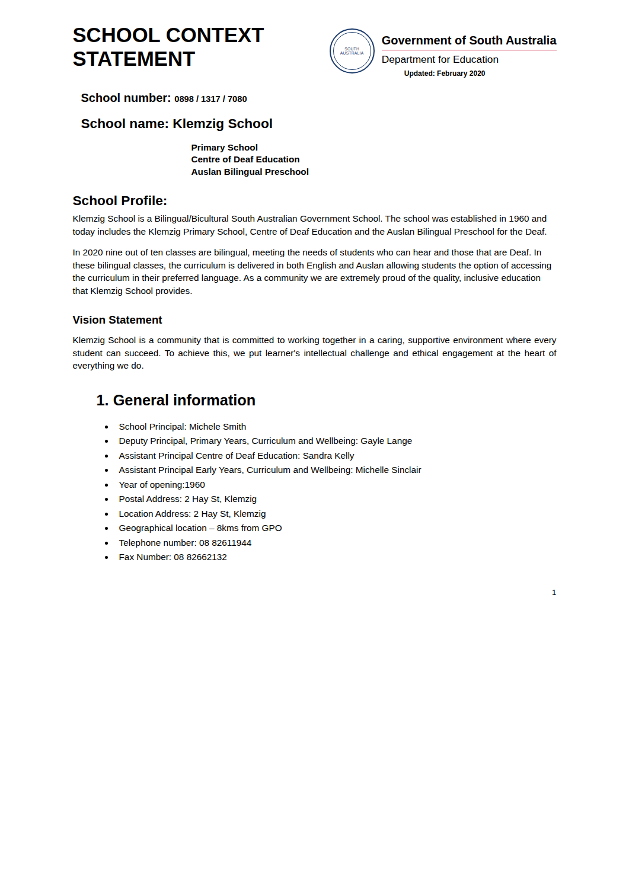SCHOOL CONTEXT
STATEMENT
SOUTH
AUSTRALIA
Government of South Australia
Department for Education
Updated: February 2020
School number: 0898 / 1317 / 7080
School name: Klemzig School
Primary School
Centre of Deaf Education
Auslan Bilingual Preschool
School Profile:
Klemzig School is a Bilingual/Bicultural South Australian Government School. The school was established in 1960 and today includes the Klemzig Primary School, Centre of Deaf Education and the Auslan Bilingual Preschool for the Deaf.
In 2020 nine out of ten classes are bilingual, meeting the needs of students who can hear and those that are Deaf. In these bilingual classes, the curriculum is delivered in both English and Auslan allowing students the option of accessing the curriculum in their preferred language. As a community we are extremely proud of the quality, inclusive education that Klemzig School provides.
Vision Statement
Klemzig School is a community that is committed to working together in a caring, supportive environment where every student can succeed. To achieve this, we put learner's intellectual challenge and ethical engagement at the heart of everything we do.
1. General information
School Principal: Michele Smith
Deputy Principal, Primary Years, Curriculum and Wellbeing: Gayle Lange
Assistant Principal Centre of Deaf Education: Sandra Kelly
Assistant Principal Early Years, Curriculum and Wellbeing: Michelle Sinclair
Year of opening:1960
Postal Address: 2 Hay St, Klemzig
Location Address: 2 Hay St, Klemzig
Geographical location – 8kms from GPO
Telephone number: 08 82611944
Fax Number: 08 82662132
1